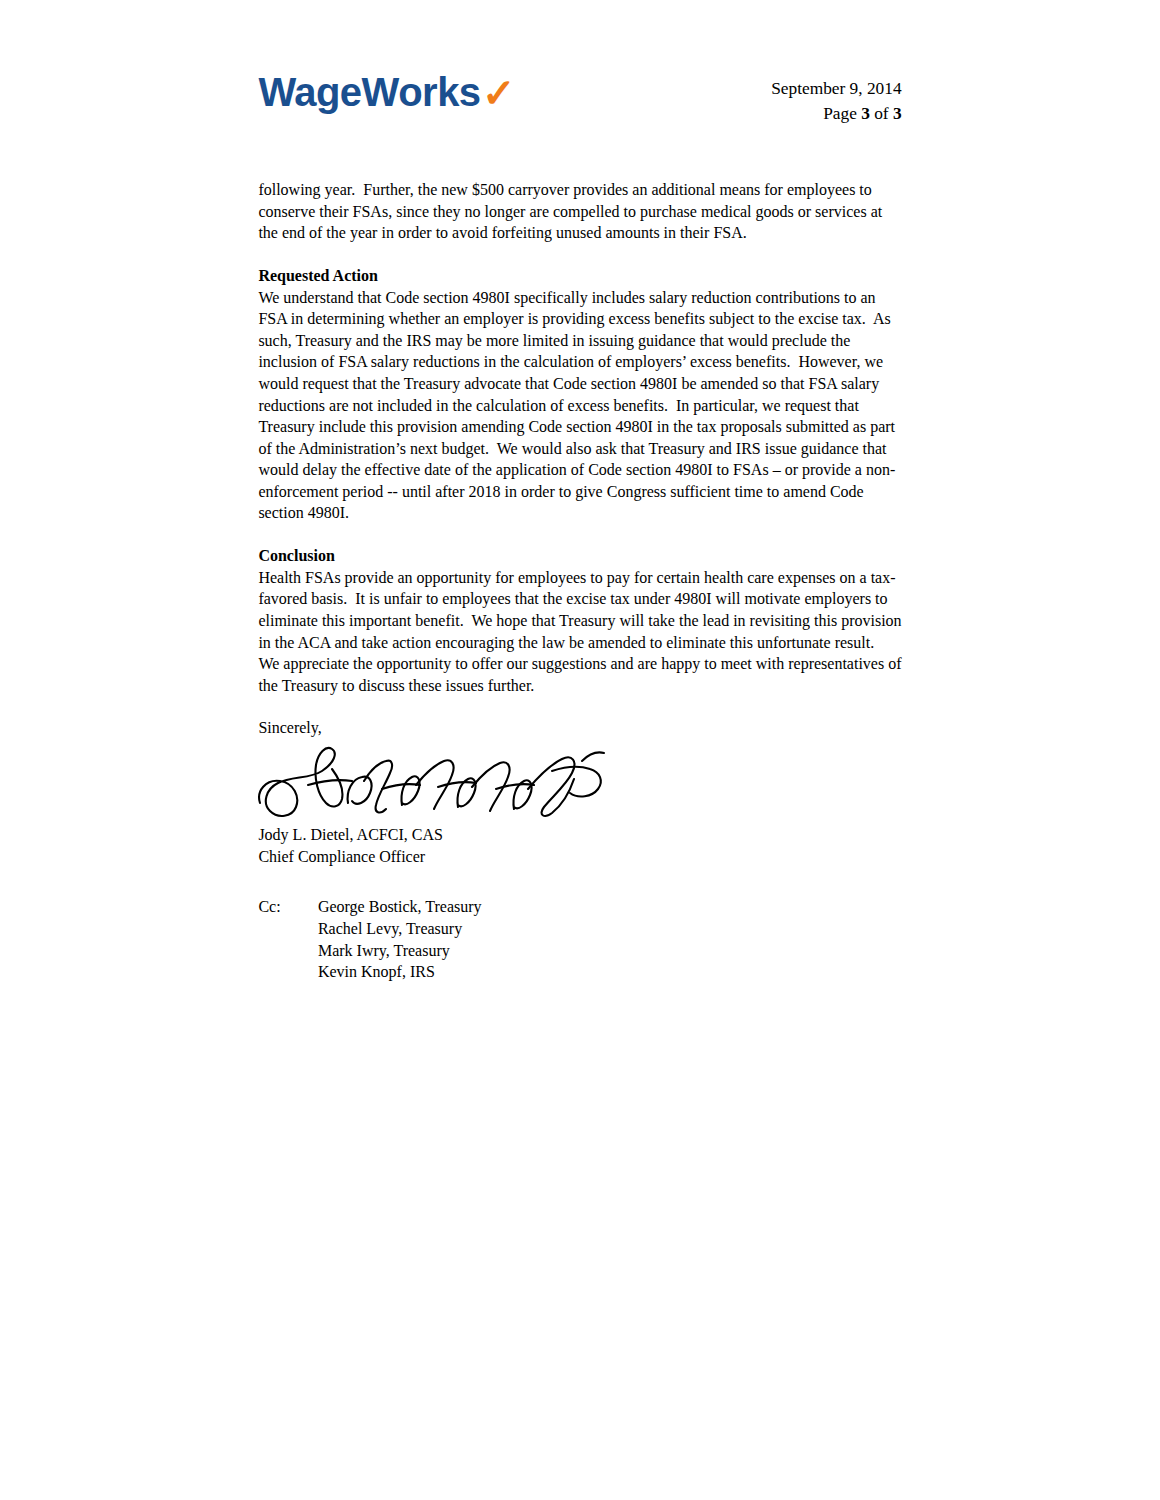Wage Works✓
September 9, 2014
Page 3 of 3
following year. Further, the new $500 carryover provides an additional means for employees to conserve their FSAs, since they no longer are compelled to purchase medical goods or services at the end of the year in order to avoid forfeiting unused amounts in their FSA.
Requested Action
We understand that Code section 4980I specifically includes salary reduction contributions to an FSA in determining whether an employer is providing excess benefits subject to the excise tax. As such, Treasury and the IRS may be more limited in issuing guidance that would preclude the inclusion of FSA salary reductions in the calculation of employers’ excess benefits. However, we would request that the Treasury advocate that Code section 4980I be amended so that FSA salary reductions are not included in the calculation of excess benefits. In particular, we request that Treasury include this provision amending Code section 4980I in the tax proposals submitted as part of the Administration’s next budget. We would also ask that Treasury and IRS issue guidance that would delay the effective date of the application of Code section 4980I to FSAs – or provide a non-enforcement period -- until after 2018 in order to give Congress sufficient time to amend Code section 4980I.
Conclusion
Health FSAs provide an opportunity for employees to pay for certain health care expenses on a tax-favored basis. It is unfair to employees that the excise tax under 4980I will motivate employers to eliminate this important benefit. We hope that Treasury will take the lead in revisiting this provision in the ACA and take action encouraging the law be amended to eliminate this unfortunate result. We appreciate the opportunity to offer our suggestions and are happy to meet with representatives of the Treasury to discuss these issues further.
Sincerely,
Jody L. Dietel, ACFCI, CAS
Chief Compliance Officer
Cc:
George Bostick, Treasury
Rachel Levy, Treasury
Mark Iwry, Treasury
Kevin Knopf, IRS